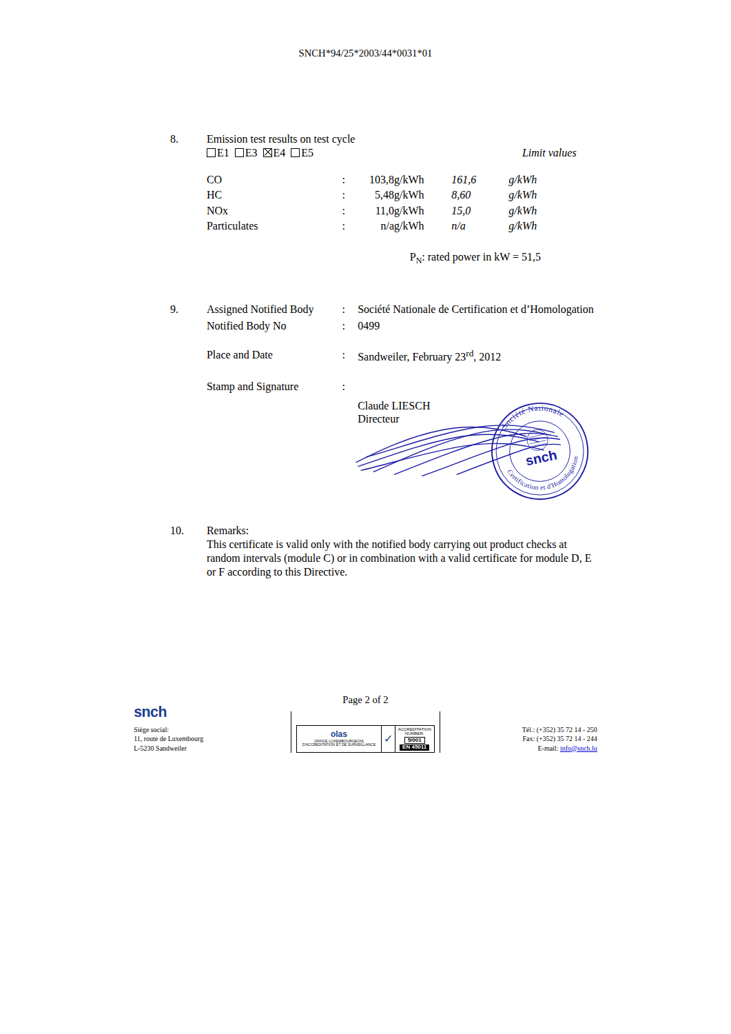SNCH*94/25*2003/44*0031*01
8.
Emission test results on test cycle
E1 E3 E4 E5
Limit values
| CO | : | 103,8 | g/kWh | 161,6 | g/kWh |
| HC | : | 5,48 | g/kWh | 8,60 | g/kWh |
| NOx | : | 11,0 | g/kWh | 15,0 | g/kWh |
| Particulates | : | n/a | g/kWh | n/a | g/kWh |
PN: rated power in kW = 51,5
9.
Assigned Notified Body
:
Société Nationale de Certification et d’Homologation
Notified Body No
:
0499
Place and Date
:
Sandweiler, February 23rd, 2012
Stamp and Signature
:
Société Nationale Certification et d'Homologation snch
Claude LIESCH
Directeur
10.
Remarks:
This certificate is valid only with the notified body carrying out product checks at random intervals (module C) or in combination with a valid certificate for module D, E or F according to this Directive.
Page 2 of 2
snch
Siège social:
11, route de Luxembourg
L-5230 Sandweiler
olas
OFFICE LUXEMBOURGEOIS D'ACCREDITATION ET DE SURVEILLANCE
✓
ACCREDITATION
NUMBER:
5/001
EN 45011
Tél.: (+352) 35 72 14 - 250
Fax: (+352) 35 72 14 - 244
E-mail: info@snch.lu